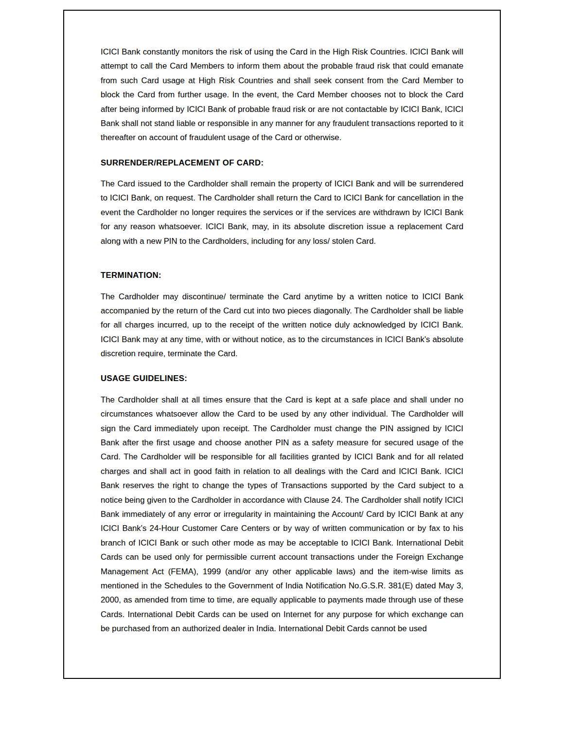ICICI Bank constantly monitors the risk of using the Card in the High Risk Countries. ICICI Bank will attempt to call the Card Members to inform them about the probable fraud risk that could emanate from such Card usage at High Risk Countries and shall seek consent from the Card Member to block the Card from further usage. In the event, the Card Member chooses not to block the Card after being informed by ICICI Bank of probable fraud risk or are not contactable by ICICI Bank, ICICI Bank shall not stand liable or responsible in any manner for any fraudulent transactions reported to it thereafter on account of fraudulent usage of the Card or otherwise.
SURRENDER/REPLACEMENT OF CARD:
The Card issued to the Cardholder shall remain the property of ICICI Bank and will be surrendered to ICICI Bank, on request. The Cardholder shall return the Card to ICICI Bank for cancellation in the event the Cardholder no longer requires the services or if the services are withdrawn by ICICI Bank for any reason whatsoever. ICICI Bank, may, in its absolute discretion issue a replacement Card along with a new PIN to the Cardholders, including for any loss/ stolen Card.
TERMINATION:
The Cardholder may discontinue/ terminate the Card anytime by a written notice to ICICI Bank accompanied by the return of the Card cut into two pieces diagonally. The Cardholder shall be liable for all charges incurred, up to the receipt of the written notice duly acknowledged by ICICI Bank. ICICI Bank may at any time, with or without notice, as to the circumstances in ICICI Bank's absolute discretion require, terminate the Card.
USAGE GUIDELINES:
The Cardholder shall at all times ensure that the Card is kept at a safe place and shall under no circumstances whatsoever allow the Card to be used by any other individual. The Cardholder will sign the Card immediately upon receipt. The Cardholder must change the PIN assigned by ICICI Bank after the first usage and choose another PIN as a safety measure for secured usage of the Card. The Cardholder will be responsible for all facilities granted by ICICI Bank and for all related charges and shall act in good faith in relation to all dealings with the Card and ICICI Bank. ICICI Bank reserves the right to change the types of Transactions supported by the Card subject to a notice being given to the Cardholder in accordance with Clause 24. The Cardholder shall notify ICICI Bank immediately of any error or irregularity in maintaining the Account/ Card by ICICI Bank at any ICICI Bank's 24-Hour Customer Care Centers or by way of written communication or by fax to his branch of ICICI Bank or such other mode as may be acceptable to ICICI Bank. International Debit Cards can be used only for permissible current account transactions under the Foreign Exchange Management Act (FEMA), 1999 (and/or any other applicable laws) and the item-wise limits as mentioned in the Schedules to the Government of India Notification No.G.S.R. 381(E) dated May 3, 2000, as amended from time to time, are equally applicable to payments made through use of these Cards. International Debit Cards can be used on Internet for any purpose for which exchange can be purchased from an authorized dealer in India. International Debit Cards cannot be used